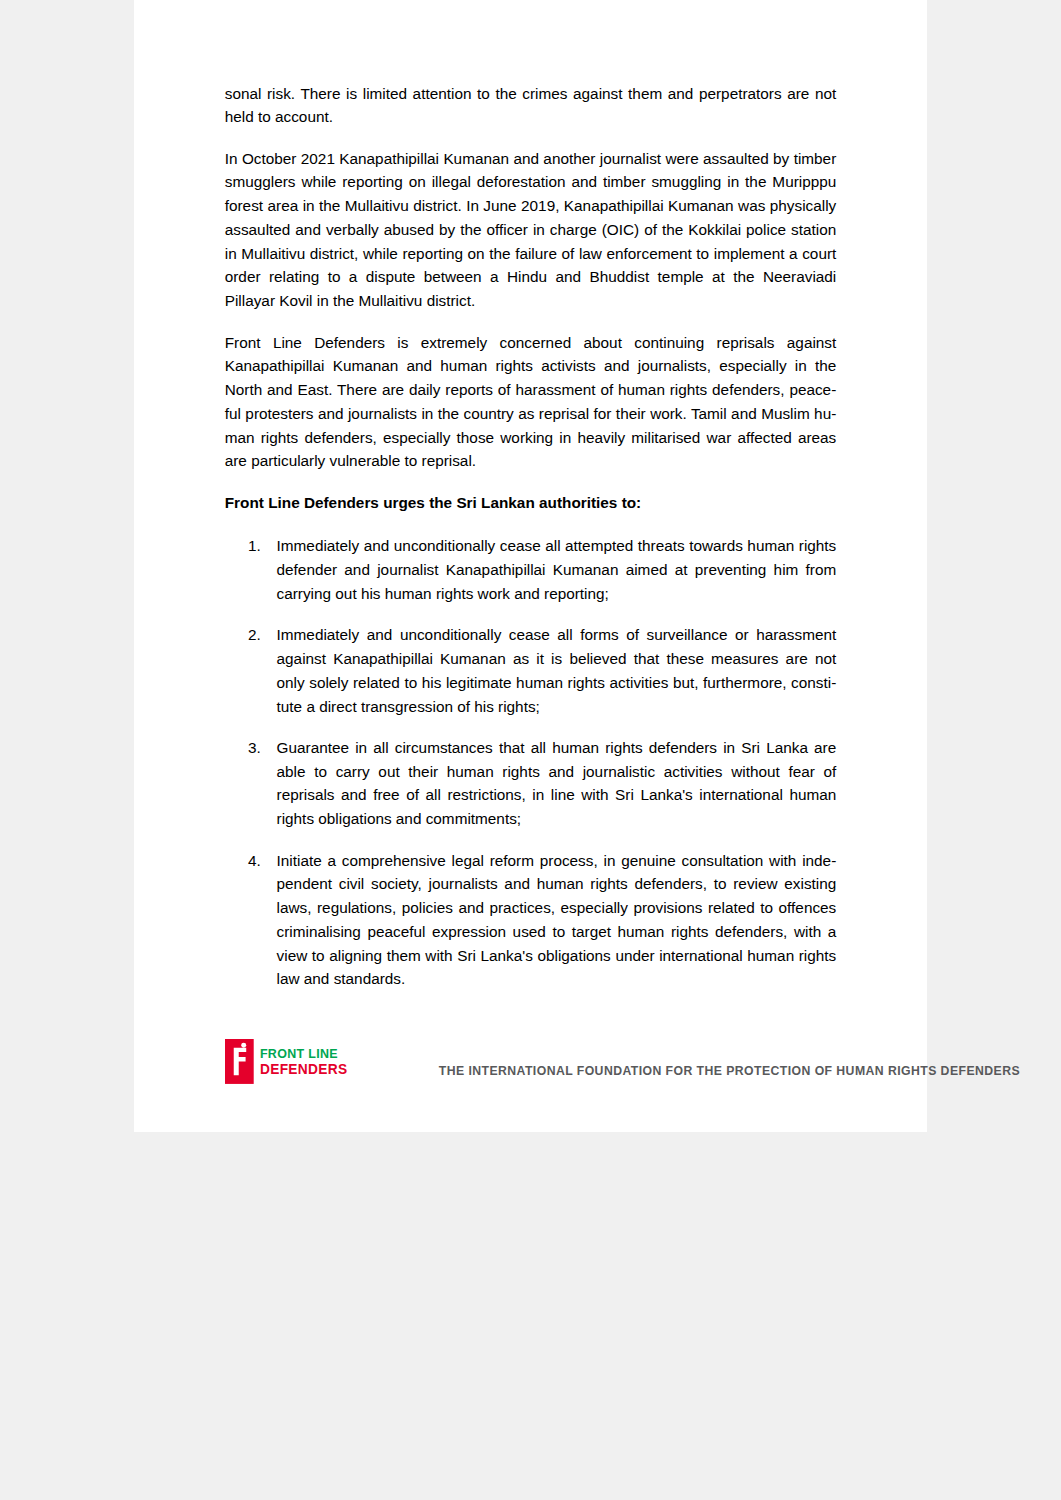sonal risk. There is limited attention to the crimes against them and perpetrators are not held to account.
In October 2021 Kanapathipillai Kumanan and another journalist were assaulted by timber smugglers while reporting on illegal deforestation and timber smuggling in the Muripppu forest area in the Mullaitivu district. In June 2019, Kanapathipillai Kumanan was physically assaulted and verbally abused by the officer in charge (OIC) of the Kokkilai police station in Mullaitivu district, while reporting on the failure of law enforcement to implement a court order relating to a dispute between a Hindu and Bhuddist temple at the Neeraviadi Pillayar Kovil in the Mullaitivu district.
Front Line Defenders is extremely concerned about continuing reprisals against Kanapathipillai Kumanan and human rights activists and journalists, especially in the North and East. There are daily reports of harassment of human rights defenders, peaceful protesters and journalists in the country as reprisal for their work. Tamil and Muslim human rights defenders, especially those working in heavily militarised war affected areas are particularly vulnerable to reprisal.
Front Line Defenders urges the Sri Lankan authorities to:
Immediately and unconditionally cease all attempted threats towards human rights defender and journalist Kanapathipillai Kumanan aimed at preventing him from carrying out his human rights work and reporting;
Immediately and unconditionally cease all forms of surveillance or harassment against Kanapathipillai Kumanan as it is believed that these measures are not only solely related to his legitimate human rights activities but, furthermore, constitute a direct transgression of his rights;
Guarantee in all circumstances that all human rights defenders in Sri Lanka are able to carry out their human rights and journalistic activities without fear of reprisals and free of all restrictions, in line with Sri Lanka's international human rights obligations and commitments;
Initiate a comprehensive legal reform process, in genuine consultation with independent civil society, journalists and human rights defenders, to review existing laws, regulations, policies and practices, especially provisions related to offences criminalising peaceful expression used to target human rights defenders, with a view to aligning them with Sri Lanka's obligations under international human rights law and standards.
FRONT LINE DEFENDERS
THE INTERNATIONAL FOUNDATION FOR THE PROTECTION OF HUMAN RIGHTS DEFENDERS